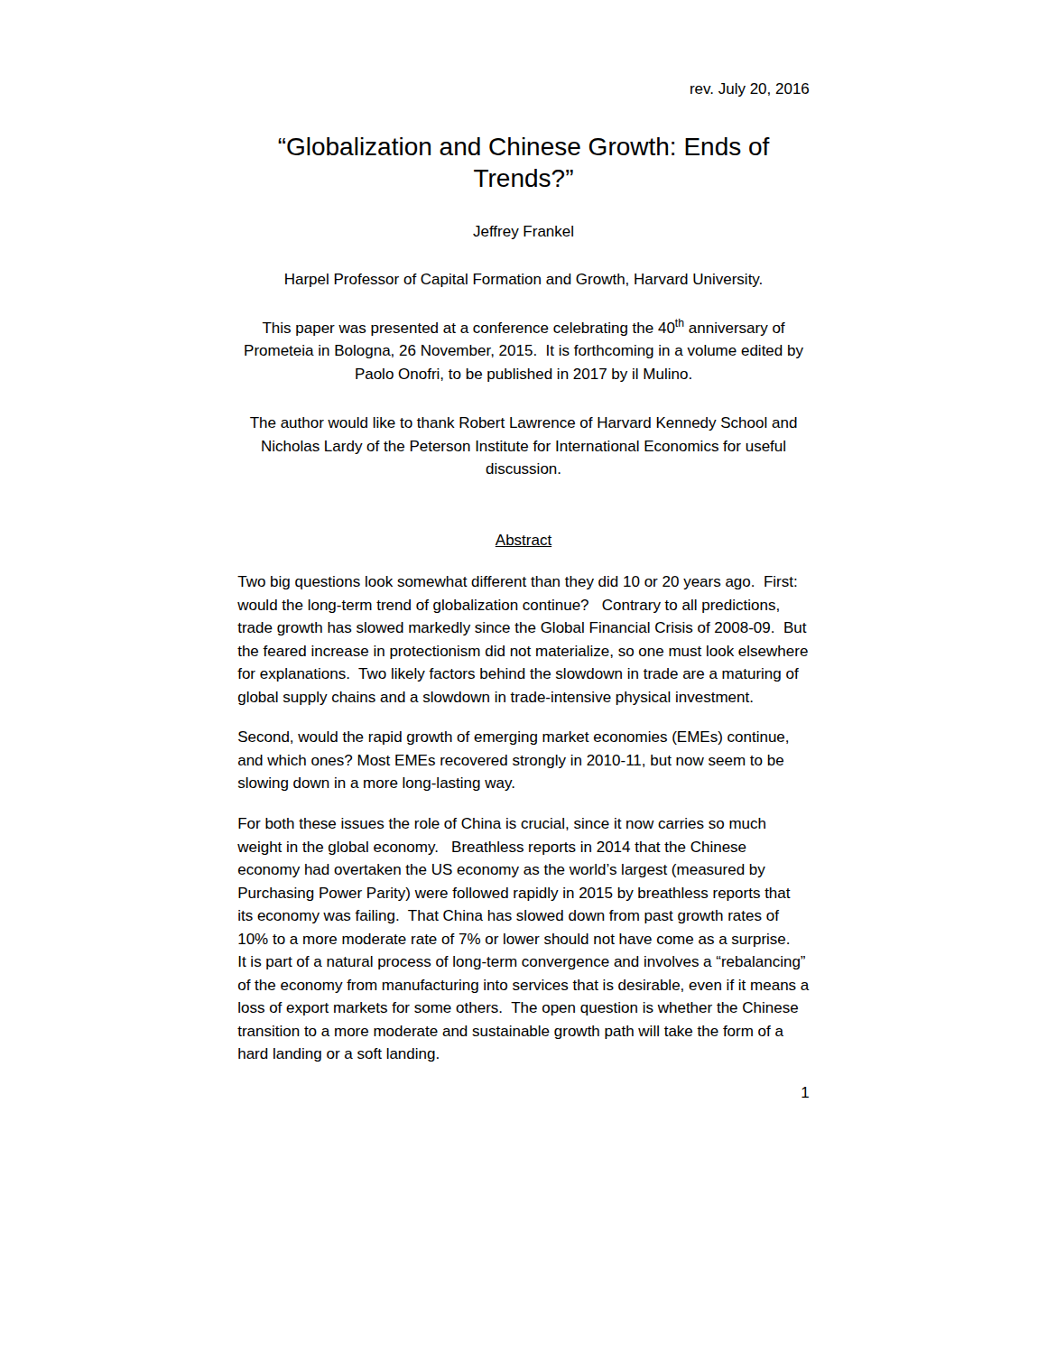rev. July 20, 2016
“Globalization and Chinese Growth: Ends of Trends?”
Jeffrey Frankel
Harpel Professor of Capital Formation and Growth, Harvard University.
This paper was presented at a conference celebrating the 40th anniversary of Prometeia in Bologna, 26 November, 2015. It is forthcoming in a volume edited by Paolo Onofri, to be published in 2017 by il Mulino.
The author would like to thank Robert Lawrence of Harvard Kennedy School and Nicholas Lardy of the Peterson Institute for International Economics for useful discussion.
Abstract
Two big questions look somewhat different than they did 10 or 20 years ago. First: would the long-term trend of globalization continue? Contrary to all predictions, trade growth has slowed markedly since the Global Financial Crisis of 2008-09. But the feared increase in protectionism did not materialize, so one must look elsewhere for explanations. Two likely factors behind the slowdown in trade are a maturing of global supply chains and a slowdown in trade-intensive physical investment.
Second, would the rapid growth of emerging market economies (EMEs) continue, and which ones? Most EMEs recovered strongly in 2010-11, but now seem to be slowing down in a more long-lasting way.
For both these issues the role of China is crucial, since it now carries so much weight in the global economy. Breathless reports in 2014 that the Chinese economy had overtaken the US economy as the world’s largest (measured by Purchasing Power Parity) were followed rapidly in 2015 by breathless reports that its economy was failing. That China has slowed down from past growth rates of 10% to a more moderate rate of 7% or lower should not have come as a surprise. It is part of a natural process of long-term convergence and involves a “rebalancing” of the economy from manufacturing into services that is desirable, even if it means a loss of export markets for some others. The open question is whether the Chinese transition to a more moderate and sustainable growth path will take the form of a hard landing or a soft landing.
1